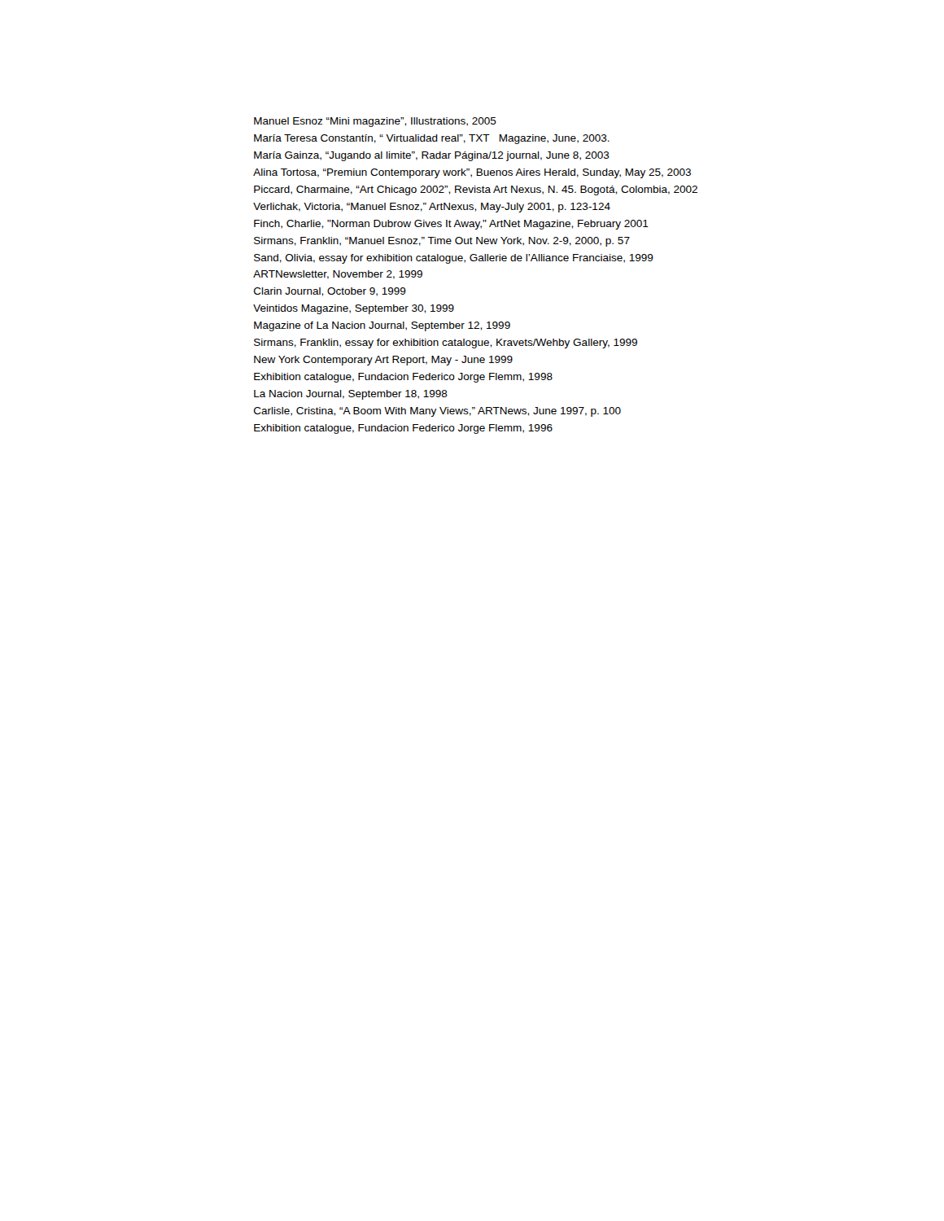Manuel Esnoz “Mini magazine”, Illustrations, 2005
María Teresa Constantín, “ Virtualidad real”, TXT Magazine, June, 2003.
María Gainza, “Jugando al limite”, Radar Página/12 journal, June 8, 2003
Alina Tortosa, “Premiun Contemporary work”, Buenos Aires Herald, Sunday, May 25, 2003
Piccard, Charmaine, “Art Chicago 2002”, Revista Art Nexus, N. 45. Bogotá, Colombia, 2002
Verlichak, Victoria, “Manuel Esnoz,” ArtNexus, May-July 2001, p. 123-124
Finch, Charlie, "Norman Dubrow Gives It Away," ArtNet Magazine, February 2001
Sirmans, Franklin, “Manuel Esnoz,” Time Out New York, Nov. 2-9, 2000, p. 57
Sand, Olivia, essay for exhibition catalogue, Gallerie de l’Alliance Franciaise, 1999
ARTNewsletter, November 2, 1999
Clarin Journal, October 9, 1999
Veintidos Magazine, September 30, 1999
Magazine of La Nacion Journal, September 12, 1999
Sirmans, Franklin, essay for exhibition catalogue, Kravets/Wehby Gallery, 1999
New York Contemporary Art Report, May - June 1999
Exhibition catalogue, Fundacion Federico Jorge Flemm, 1998
La Nacion Journal, September 18, 1998
Carlisle, Cristina, “A Boom With Many Views,” ARTNews, June 1997, p. 100
Exhibition catalogue, Fundacion Federico Jorge Flemm, 1996